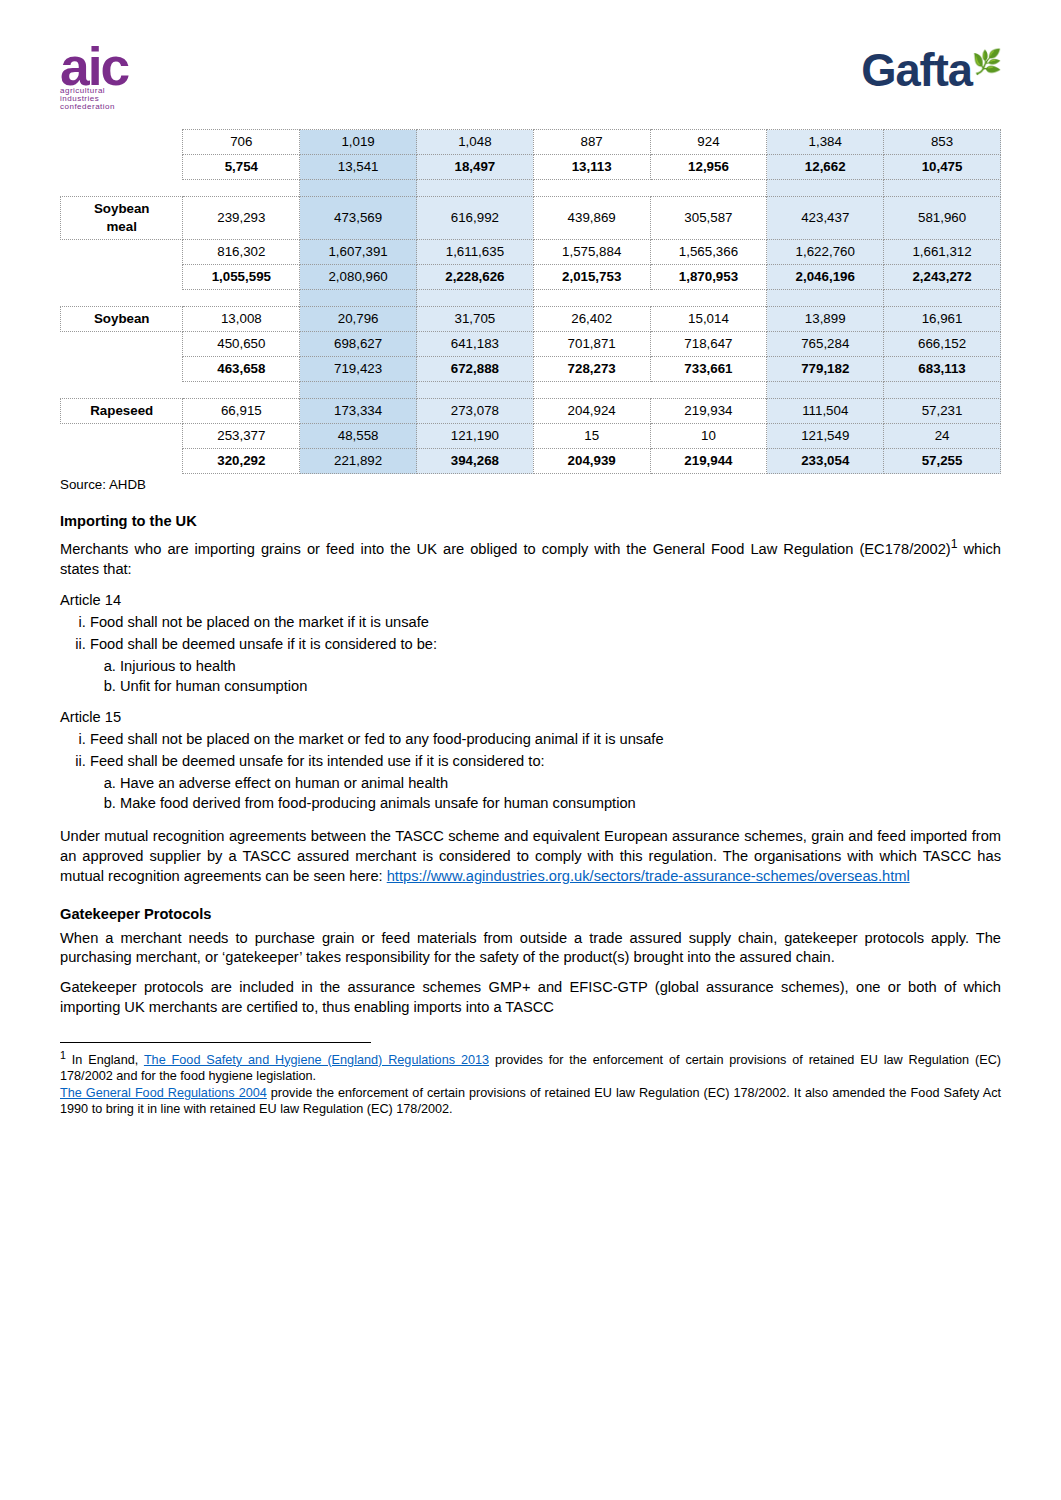aic
agricultural
industries
confederation
Gafta🌿
| | 706 | 1,019 | 1,048 | 887 | 924 | 1,384 | 853 |
| | 5,754 | 13,541 | 18,497 | 13,113 | 12,956 | 12,662 | 10,475 |
| Soybean meal | 239,293 | 473,569 | 616,992 | 439,869 | 305,587 | 423,437 | 581,960 |
| | 816,302 | 1,607,391 | 1,611,635 | 1,575,884 | 1,565,366 | 1,622,760 | 1,661,312 |
| | 1,055,595 | 2,080,960 | 2,228,626 | 2,015,753 | 1,870,953 | 2,046,196 | 2,243,272 |
| Soybean | 13,008 | 20,796 | 31,705 | 26,402 | 15,014 | 13,899 | 16,961 |
| | 450,650 | 698,627 | 641,183 | 701,871 | 718,647 | 765,284 | 666,152 |
| | 463,658 | 719,423 | 672,888 | 728,273 | 733,661 | 779,182 | 683,113 |
| Rapeseed | 66,915 | 173,334 | 273,078 | 204,924 | 219,934 | 111,504 | 57,231 |
| | 253,377 | 48,558 | 121,190 | 15 | 10 | 121,549 | 24 |
| | 320,292 | 221,892 | 394,268 | 204,939 | 219,944 | 233,054 | 57,255 |
Source: AHDB
Importing to the UK
Merchants who are importing grains or feed into the UK are obliged to comply with the General Food Law Regulation (EC178/2002)1 which states that:
Article 14
Food shall not be placed on the market if it is unsafe
Food shall be deemed unsafe if it is considered to be:
Injurious to health
Unfit for human consumption
Article 15
Feed shall not be placed on the market or fed to any food-producing animal if it is unsafe
Feed shall be deemed unsafe for its intended use if it is considered to:
Have an adverse effect on human or animal health
Make food derived from food-producing animals unsafe for human consumption
Under mutual recognition agreements between the TASCC scheme and equivalent European assurance schemes, grain and feed imported from an approved supplier by a TASCC assured merchant is considered to comply with this regulation. The organisations with which TASCC has mutual recognition agreements can be seen here: https://www.agindustries.org.uk/sectors/trade-assurance-schemes/overseas.html
Gatekeeper Protocols
When a merchant needs to purchase grain or feed materials from outside a trade assured supply chain, gatekeeper protocols apply. The purchasing merchant, or ‘gatekeeper’ takes responsibility for the safety of the product(s) brought into the assured chain.
Gatekeeper protocols are included in the assurance schemes GMP+ and EFISC-GTP (global assurance schemes), one or both of which importing UK merchants are certified to, thus enabling imports into a TASCC
1 In England, The Food Safety and Hygiene (England) Regulations 2013 provides for the enforcement of certain provisions of retained EU law Regulation (EC) 178/2002 and for the food hygiene legislation.
The General Food Regulations 2004 provide the enforcement of certain provisions of retained EU law Regulation (EC) 178/2002. It also amended the Food Safety Act 1990 to bring it in line with retained EU law Regulation (EC) 178/2002.